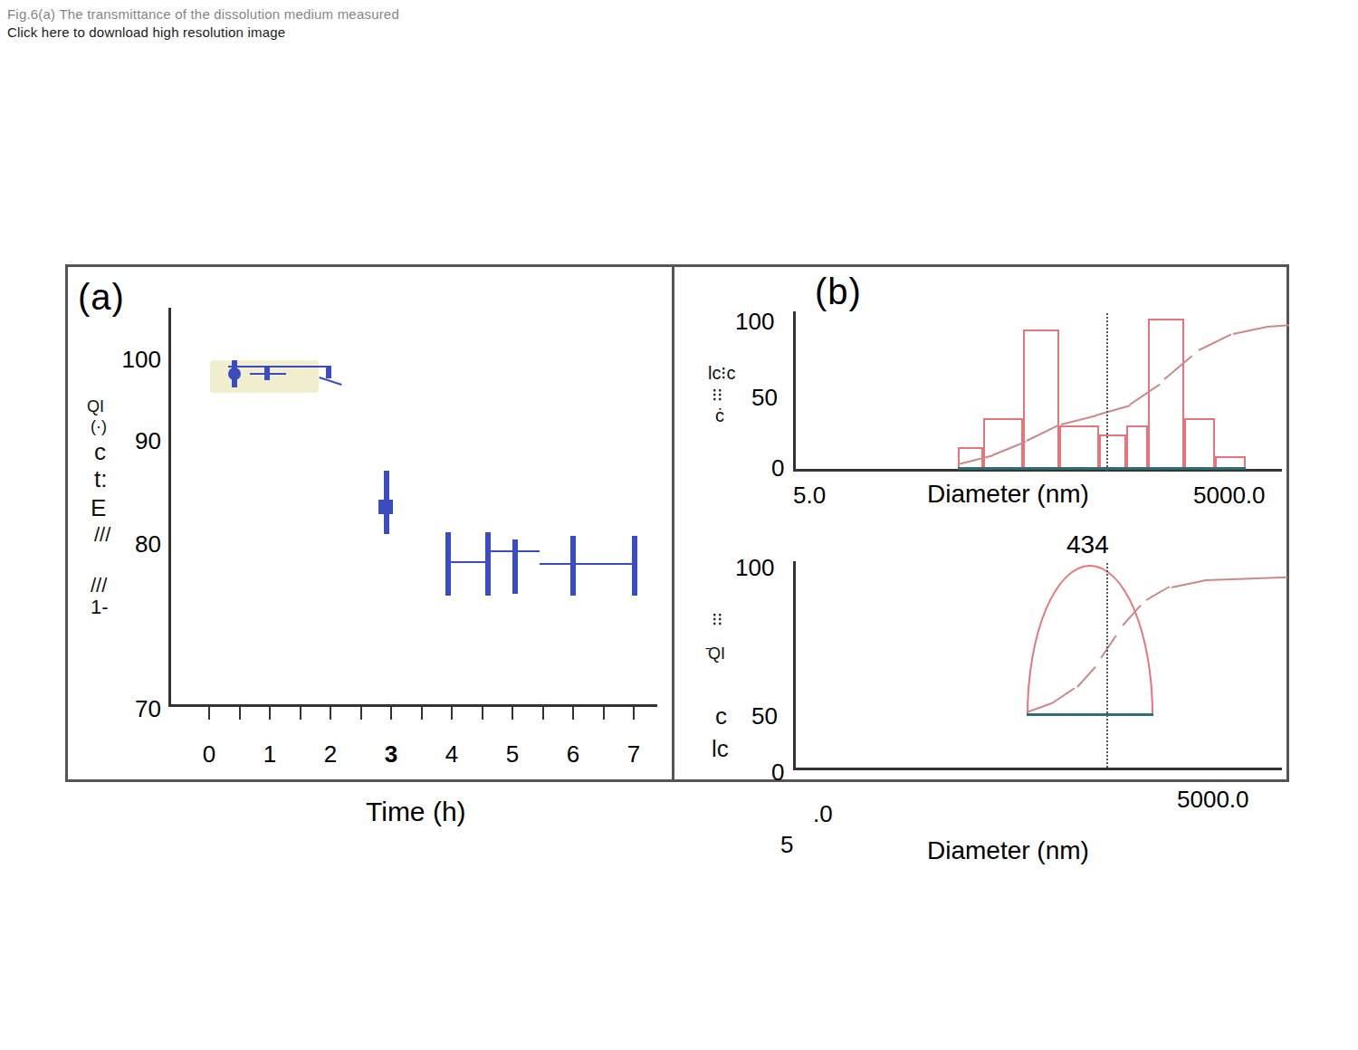Fig.6(a) The transmittance of the dissolution medium measured Click here to download high resolution image
(a)
(b)
100
90
80
70
QI
(·)
c
t:
E
///
///
1-
0
1
2
3
4
5
6
7
Time (h)
100
50
0
lc⁝c
⁝⁝
ċ
5.0
5000.0
Diameter (nm)
434
100
50
0
⁝⁝
̄QI
c
lc
5
5000.0
.0
Diameter (nm)